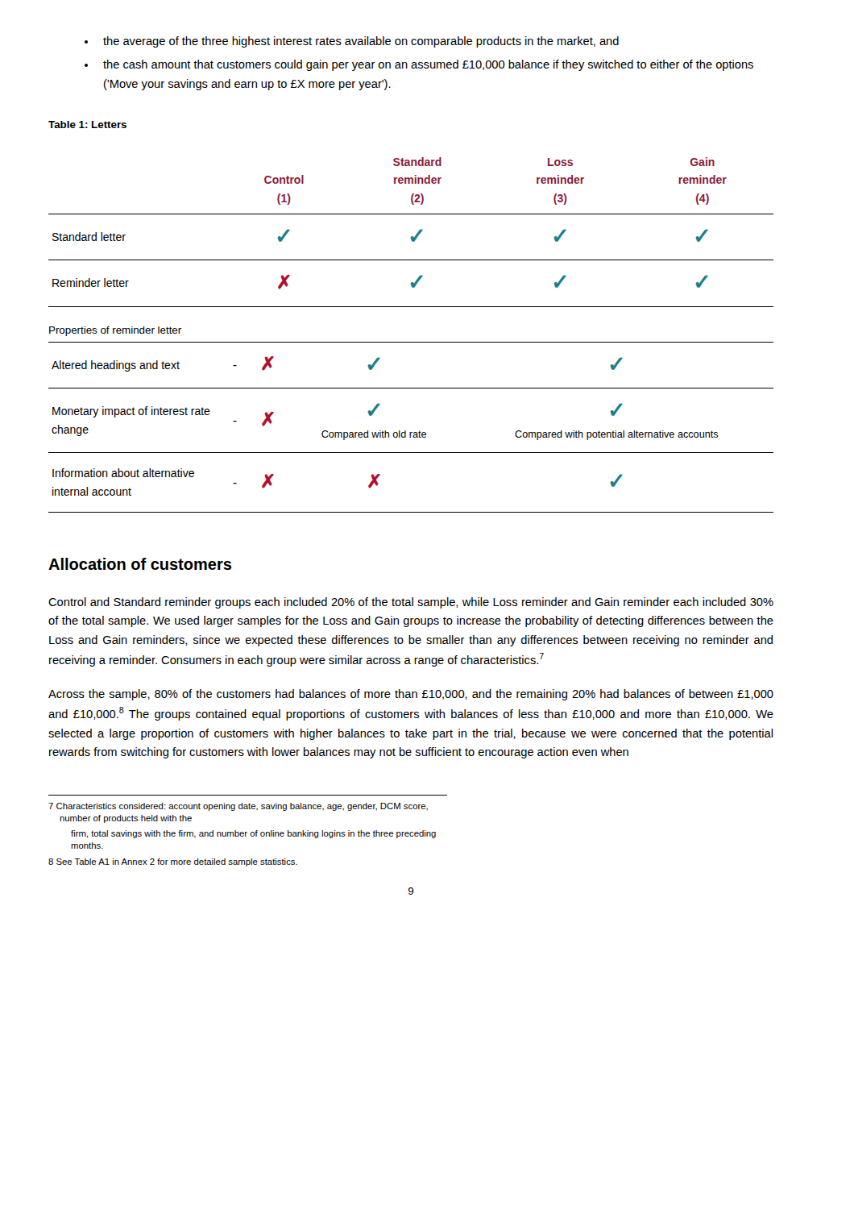the average of the three highest interest rates available on comparable products in the market, and
the cash amount that customers could gain per year on an assumed £10,000 balance if they switched to either of the options ('Move your savings and earn up to £X more per year').
Table 1: Letters
| | Control (1) | Standard reminder (2) | Loss reminder (3) | Gain reminder (4) |
| --- | --- | --- | --- | --- |
| Standard letter | ✓ | ✓ | ✓ | ✓ |
| Reminder letter | ✗ | ✓ | ✓ | ✓ |
Properties of reminder letter
| Altered headings and text | - | ✗ | ✓ | ✓ |
| Monetary impact of interest rate change | - | ✗ | ✓ Compared with old rate | ✓ Compared with potential alternative accounts |
| Information about alternative internal account | - | ✗ | ✗ | ✓ |
Allocation of customers
Control and Standard reminder groups each included 20% of the total sample, while Loss reminder and Gain reminder each included 30% of the total sample. We used larger samples for the Loss and Gain groups to increase the probability of detecting differences between the Loss and Gain reminders, since we expected these differences to be smaller than any differences between receiving no reminder and receiving a reminder. Consumers in each group were similar across a range of characteristics.7
Across the sample, 80% of the customers had balances of more than £10,000, and the remaining 20% had balances of between £1,000 and £10,000.8 The groups contained equal proportions of customers with balances of less than £10,000 and more than £10,000. We selected a large proportion of customers with higher balances to take part in the trial, because we were concerned that the potential rewards from switching for customers with lower balances may not be sufficient to encourage action even when
7 Characteristics considered: account opening date, saving balance, age, gender, DCM score, number of products held with the
firm, total savings with the firm, and number of online banking logins in the three preceding months.
8 See Table A1 in Annex 2 for more detailed sample statistics.
9